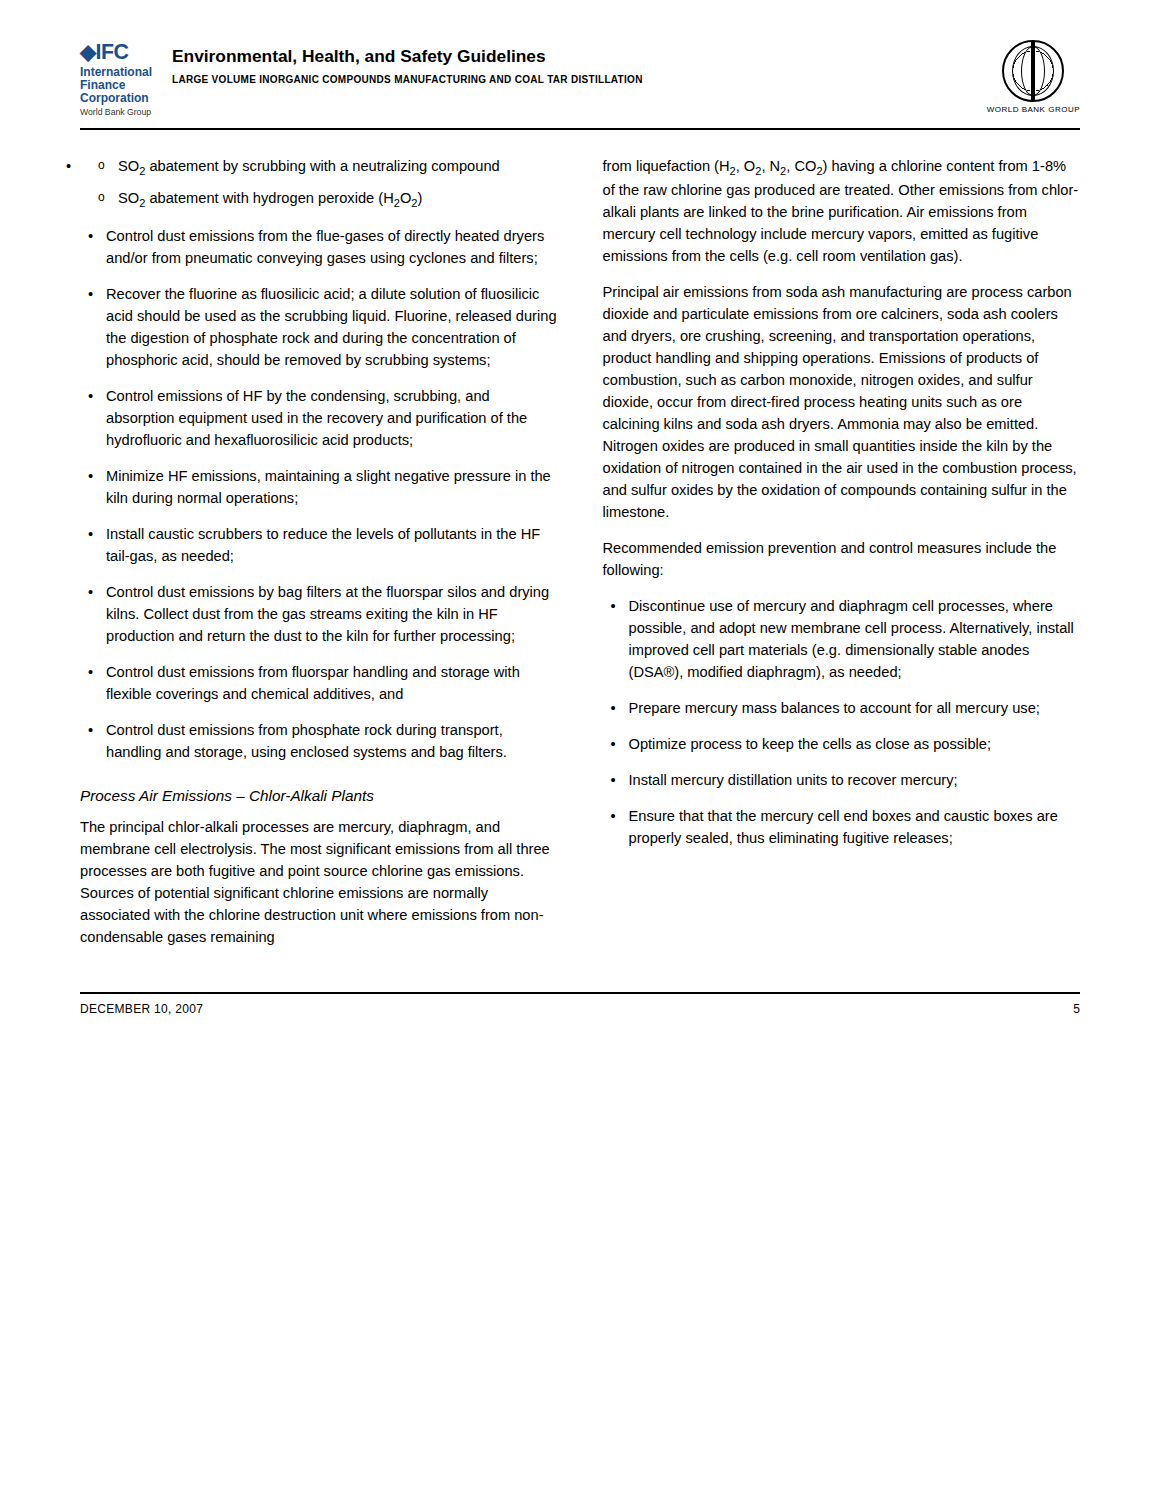◆IFC
International
Finance
Corporation
World Bank Group
Environmental, Health, and Safety Guidelines
LARGE VOLUME INORGANIC COMPOUNDS MANUFACTURING AND COAL TAR DISTILLATION
WORLD BANK GROUP
SO2 abatement by scrubbing with a neutralizing compound
SO2 abatement with hydrogen peroxide (H2O2)
Control dust emissions from the flue-gases of directly heated dryers and/or from pneumatic conveying gases using cyclones and filters;
Recover the fluorine as fluosilicic acid; a dilute solution of fluosilicic acid should be used as the scrubbing liquid. Fluorine, released during the digestion of phosphate rock and during the concentration of phosphoric acid, should be removed by scrubbing systems;
Control emissions of HF by the condensing, scrubbing, and absorption equipment used in the recovery and purification of the hydrofluoric and hexafluorosilicic acid products;
Minimize HF emissions, maintaining a slight negative pressure in the kiln during normal operations;
Install caustic scrubbers to reduce the levels of pollutants in the HF tail-gas, as needed;
Control dust emissions by bag filters at the fluorspar silos and drying kilns. Collect dust from the gas streams exiting the kiln in HF production and return the dust to the kiln for further processing;
Control dust emissions from fluorspar handling and storage with flexible coverings and chemical additives, and
Control dust emissions from phosphate rock during transport, handling and storage, using enclosed systems and bag filters.
Process Air Emissions – Chlor-Alkali Plants
The principal chlor-alkali processes are mercury, diaphragm, and membrane cell electrolysis. The most significant emissions from all three processes are both fugitive and point source chlorine gas emissions. Sources of potential significant chlorine emissions are normally associated with the chlorine destruction unit where emissions from non-condensable gases remaining
from liquefaction (H2, O2, N2, CO2) having a chlorine content from 1-8% of the raw chlorine gas produced are treated. Other emissions from chlor-alkali plants are linked to the brine purification. Air emissions from mercury cell technology include mercury vapors, emitted as fugitive emissions from the cells (e.g. cell room ventilation gas).
Principal air emissions from soda ash manufacturing are process carbon dioxide and particulate emissions from ore calciners, soda ash coolers and dryers, ore crushing, screening, and transportation operations, product handling and shipping operations. Emissions of products of combustion, such as carbon monoxide, nitrogen oxides, and sulfur dioxide, occur from direct-fired process heating units such as ore calcining kilns and soda ash dryers. Ammonia may also be emitted. Nitrogen oxides are produced in small quantities inside the kiln by the oxidation of nitrogen contained in the air used in the combustion process, and sulfur oxides by the oxidation of compounds containing sulfur in the limestone.
Recommended emission prevention and control measures include the following:
Discontinue use of mercury and diaphragm cell processes, where possible, and adopt new membrane cell process. Alternatively, install improved cell part materials (e.g. dimensionally stable anodes (DSA®), modified diaphragm), as needed;
Prepare mercury mass balances to account for all mercury use;
Optimize process to keep the cells as close as possible;
Install mercury distillation units to recover mercury;
Ensure that that the mercury cell end boxes and caustic boxes are properly sealed, thus eliminating fugitive releases;
DECEMBER 10, 2007
5